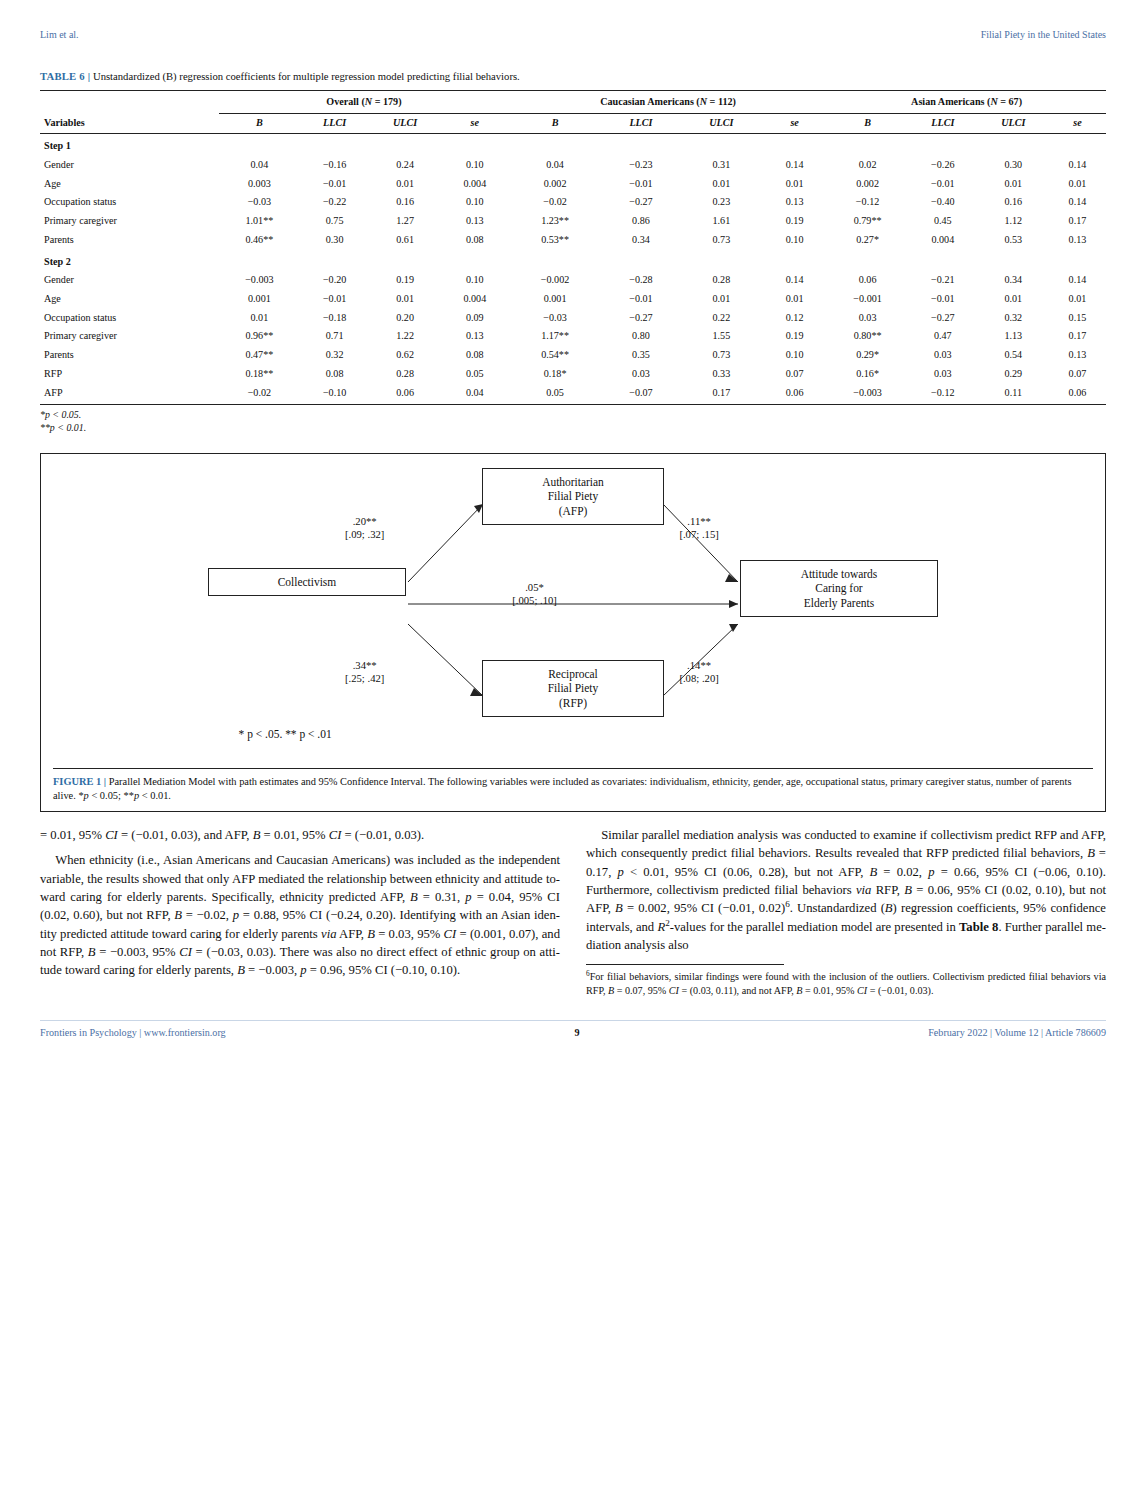Lim et al.
Filial Piety in the United States
TABLE 6 | Unstandardized (B) regression coefficients for multiple regression model predicting filial behaviors.
| Variables | Overall ( N = 179) | Caucasian Americans ( N = 112) | Asian Americans ( N = 67) |
| --- | --- | --- | --- |
| B | LLCI | ULCI | se | B | LLCI | ULCI | se | B | LLCI | ULCI | se |
| Step 1 |
| Gender | 0.04 | −0.16 | 0.24 | 0.10 | 0.04 | −0.23 | 0.31 | 0.14 | 0.02 | −0.26 | 0.30 | 0.14 |
| Age | 0.003 | −0.01 | 0.01 | 0.004 | 0.002 | −0.01 | 0.01 | 0.01 | 0.002 | −0.01 | 0.01 | 0.01 |
| Occupation status | −0.03 | −0.22 | 0.16 | 0.10 | −0.02 | −0.27 | 0.23 | 0.13 | −0.12 | −0.40 | 0.16 | 0.14 |
| Primary caregiver | 1.01** | 0.75 | 1.27 | 0.13 | 1.23** | 0.86 | 1.61 | 0.19 | 0.79** | 0.45 | 1.12 | 0.17 |
| Parents | 0.46** | 0.30 | 0.61 | 0.08 | 0.53** | 0.34 | 0.73 | 0.10 | 0.27* | 0.004 | 0.53 | 0.13 |
| Step 2 |
| Gender | −0.003 | −0.20 | 0.19 | 0.10 | −0.002 | −0.28 | 0.28 | 0.14 | 0.06 | −0.21 | 0.34 | 0.14 |
| Age | 0.001 | −0.01 | 0.01 | 0.004 | 0.001 | −0.01 | 0.01 | 0.01 | −0.001 | −0.01 | 0.01 | 0.01 |
| Occupation status | 0.01 | −0.18 | 0.20 | 0.09 | −0.03 | −0.27 | 0.22 | 0.12 | 0.03 | −0.27 | 0.32 | 0.15 |
| Primary caregiver | 0.96** | 0.71 | 1.22 | 0.13 | 1.17** | 0.80 | 1.55 | 0.19 | 0.80** | 0.47 | 1.13 | 0.17 |
| Parents | 0.47** | 0.32 | 0.62 | 0.08 | 0.54** | 0.35 | 0.73 | 0.10 | 0.29* | 0.03 | 0.54 | 0.13 |
| RFP | 0.18** | 0.08 | 0.28 | 0.05 | 0.18* | 0.03 | 0.33 | 0.07 | 0.16* | 0.03 | 0.29 | 0.07 |
| AFP | −0.02 | −0.10 | 0.06 | 0.04 | 0.05 | −0.07 | 0.17 | 0.06 | −0.003 | −0.12 | 0.11 | 0.06 |
*p < 0.05.
**p < 0.01.
Authoritarian
Filial Piety
(AFP)
Reciprocal
Filial Piety
(RFP)
Collectivism
Attitude towards
Caring for
Elderly Parents
.20**
[.09; .32]
.11**
[.07; .15]
.05*
[.005; .10]
.34**
[.25; .42]
.14**
[.08; .20]
* p < .05. ** p < .01
FIGURE 1 | Parallel Mediation Model with path estimates and 95% Confidence Interval. The following variables were included as covariates: individualism, ethnicity, gender, age, occupational status, primary caregiver status, number of parents alive. *p < 0.05; **p < 0.01.
= 0.01, 95% CI = (−0.01, 0.03), and AFP, B = 0.01, 95% CI = (−0.01, 0.03).
When ethnicity (i.e., Asian Americans and Caucasian Americans) was included as the independent variable, the results showed that only AFP mediated the relationship between ethnicity and attitude toward caring for elderly parents. Specifically, ethnicity predicted AFP, B = 0.31, p = 0.04, 95% CI (0.02, 0.60), but not RFP, B = −0.02, p = 0.88, 95% CI (−0.24, 0.20). Identifying with an Asian identity predicted attitude toward caring for elderly parents via AFP, B = 0.03, 95% CI = (0.001, 0.07), and not RFP, B = −0.003, 95% CI = (−0.03, 0.03). There was also no direct effect of ethnic group on attitude toward caring for elderly parents, B = −0.003, p = 0.96, 95% CI (−0.10, 0.10).
Similar parallel mediation analysis was conducted to examine if collectivism predict RFP and AFP, which consequently predict filial behaviors. Results revealed that RFP predicted filial behaviors, B = 0.17, p < 0.01, 95% CI (0.06, 0.28), but not AFP, B = 0.02, p = 0.66, 95% CI (−0.06, 0.10). Furthermore, collectivism predicted filial behaviors via RFP, B = 0.06, 95% CI (0.02, 0.10), but not AFP, B = 0.002, 95% CI (−0.01, 0.02)6. Unstandardized (B) regression coefficients, 95% confidence intervals, and R2-values for the parallel mediation model are presented in Table 8. Further parallel mediation analysis also
6For filial behaviors, similar findings were found with the inclusion of the outliers. Collectivism predicted filial behaviors via RFP, B = 0.07, 95% CI = (0.03, 0.11), and not AFP, B = 0.01, 95% CI = (−0.01, 0.03).
Frontiers in Psychology | www.frontiersin.org
9
February 2022 | Volume 12 | Article 786609